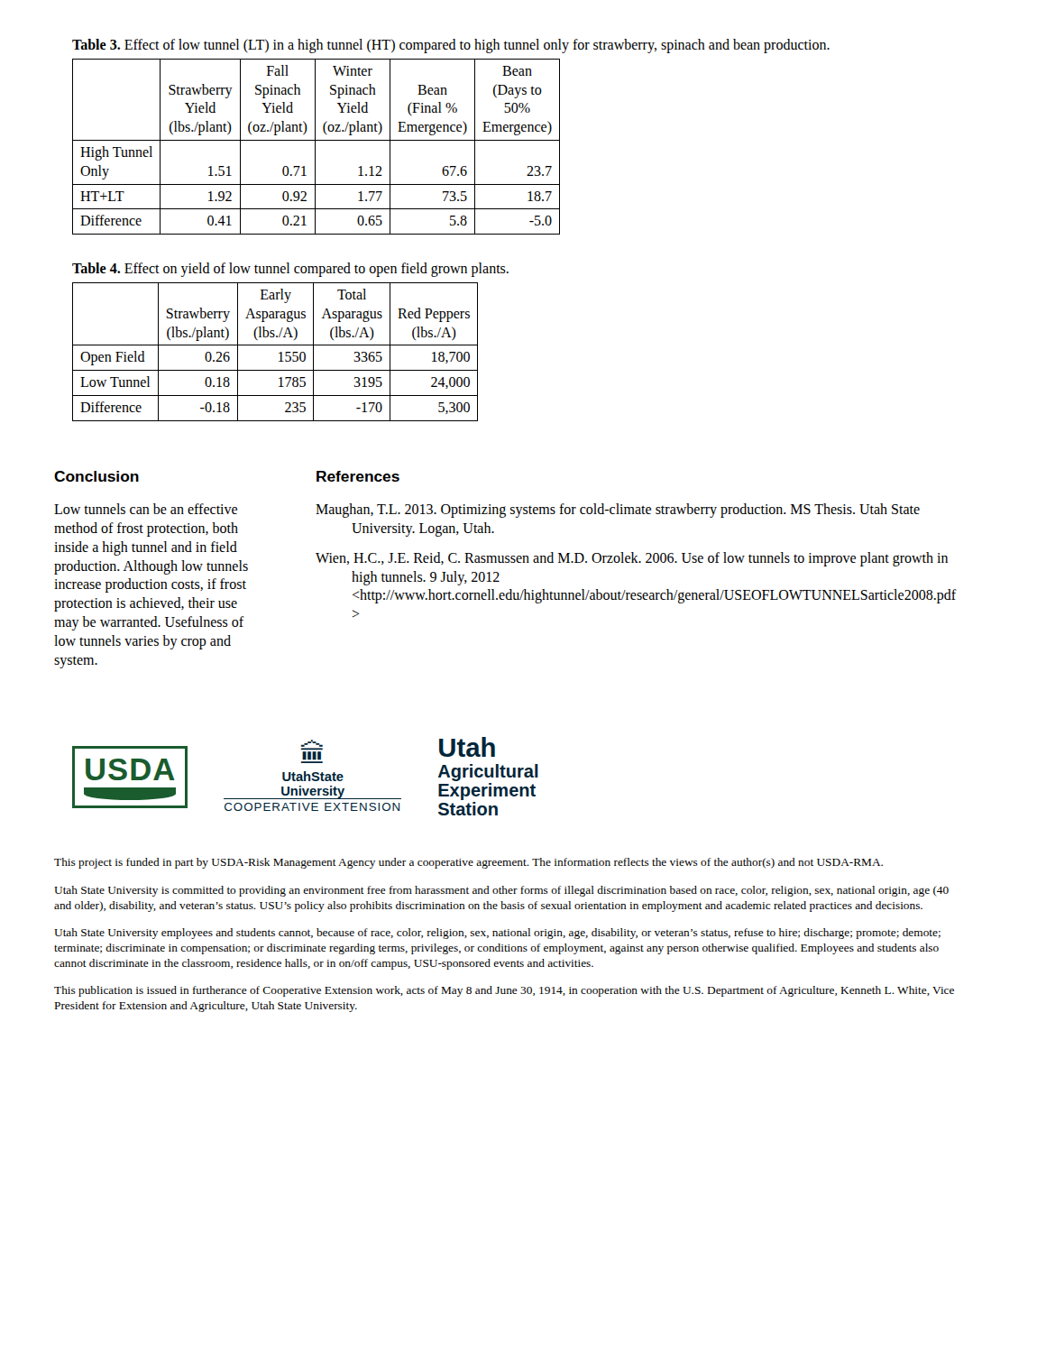Table 3. Effect of low tunnel (LT) in a high tunnel (HT) compared to high tunnel only for strawberry, spinach and bean production.
| | Strawberry Yield (lbs./plant) | Fall Spinach Yield (oz./plant) | Winter Spinach Yield (oz./plant) | Bean (Final % Emergence) | Bean (Days to 50% Emergence) |
| --- | --- | --- | --- | --- | --- |
| High Tunnel Only | 1.51 | 0.71 | 1.12 | 67.6 | 23.7 |
| HT+LT | 1.92 | 0.92 | 1.77 | 73.5 | 18.7 |
| Difference | 0.41 | 0.21 | 0.65 | 5.8 | -5.0 |
Table 4. Effect on yield of low tunnel compared to open field grown plants.
| | Strawberry (lbs./plant) | Early Asparagus (lbs./A) | Total Asparagus (lbs./A) | Red Peppers (lbs./A) |
| --- | --- | --- | --- | --- |
| Open Field | 0.26 | 1550 | 3365 | 18,700 |
| Low Tunnel | 0.18 | 1785 | 3195 | 24,000 |
| Difference | -0.18 | 235 | -170 | 5,300 |
Conclusion
Low tunnels can be an effective method of frost protection, both inside a high tunnel and in field production. Although low tunnels increase production costs, if frost protection is achieved, their use may be warranted. Usefulness of low tunnels varies by crop and system.
References
Maughan, T.L. 2013. Optimizing systems for cold-climate strawberry production. MS Thesis. Utah State University. Logan, Utah.
Wien, H.C., J.E. Reid, C. Rasmussen and M.D. Orzolek. 2006. Use of low tunnels to improve plant growth in high tunnels. 9 July, 2012 <http://www.hort.cornell.edu/hightunnel/about/research/general/USEOFLOWTUNNELSarticle2008.pdf >
USDA
🏛
UtahState
University
COOPERATIVE EXTENSION
Utah
Agricultural
Experiment
Station
This project is funded in part by USDA-Risk Management Agency under a cooperative agreement. The information reflects the views of the author(s) and not USDA-RMA.
Utah State University is committed to providing an environment free from harassment and other forms of illegal discrimination based on race, color, religion, sex, national origin, age (40 and older), disability, and veteran’s status. USU’s policy also prohibits discrimination on the basis of sexual orientation in employment and academic related practices and decisions.
Utah State University employees and students cannot, because of race, color, religion, sex, national origin, age, disability, or veteran’s status, refuse to hire; discharge; promote; demote; terminate; discriminate in compensation; or discriminate regarding terms, privileges, or conditions of employment, against any person otherwise qualified. Employees and students also cannot discriminate in the classroom, residence halls, or in on/off campus, USU-sponsored events and activities.
This publication is issued in furtherance of Cooperative Extension work, acts of May 8 and June 30, 1914, in cooperation with the U.S. Department of Agriculture, Kenneth L. White, Vice President for Extension and Agriculture, Utah State University.